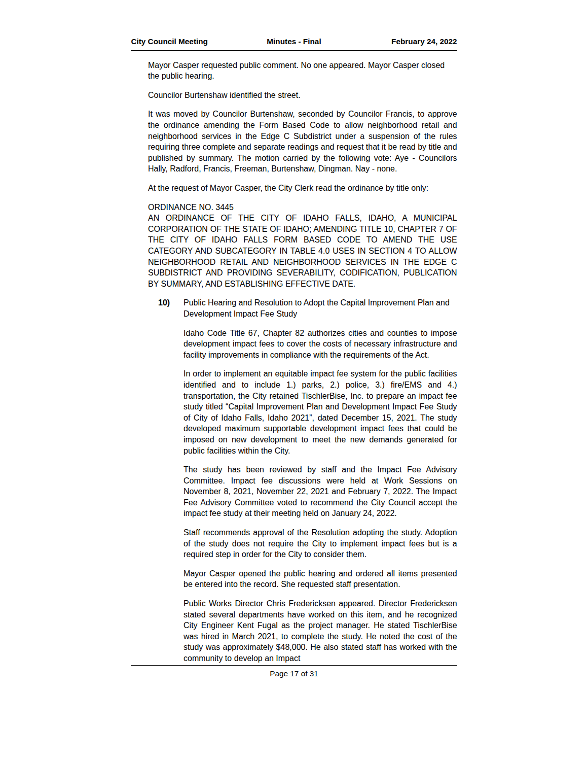City Council Meeting
Minutes - Final
February 24, 2022
Mayor Casper requested public comment. No one appeared. Mayor Casper closed the public hearing.
Councilor Burtenshaw identified the street.
It was moved by Councilor Burtenshaw, seconded by Councilor Francis, to approve the ordinance amending the Form Based Code to allow neighborhood retail and neighborhood services in the Edge C Subdistrict under a suspension of the rules requiring three complete and separate readings and request that it be read by title and published by summary. The motion carried by the following vote: Aye - Councilors Hally, Radford, Francis, Freeman, Burtenshaw, Dingman. Nay - none.
At the request of Mayor Casper, the City Clerk read the ordinance by title only:
ORDINANCE NO. 3445
AN ORDINANCE OF THE CITY OF IDAHO FALLS, IDAHO, A MUNICIPAL CORPORATION OF THE STATE OF IDAHO; AMENDING TITLE 10, CHAPTER 7 OF THE CITY OF IDAHO FALLS FORM BASED CODE TO AMEND THE USE CATEGORY AND SUBCATEGORY IN TABLE 4.0 USES IN SECTION 4 TO ALLOW NEIGHBORHOOD RETAIL AND NEIGHBORHOOD SERVICES IN THE EDGE C SUBDISTRICT AND PROVIDING SEVERABILITY, CODIFICATION, PUBLICATION BY SUMMARY, AND ESTABLISHING EFFECTIVE DATE.
10)
Public Hearing and Resolution to Adopt the Capital Improvement Plan and Development Impact Fee Study
Idaho Code Title 67, Chapter 82 authorizes cities and counties to impose development impact fees to cover the costs of necessary infrastructure and facility improvements in compliance with the requirements of the Act.
In order to implement an equitable impact fee system for the public facilities identified and to include 1.) parks, 2.) police, 3.) fire/EMS and 4.) transportation, the City retained TischlerBise, Inc. to prepare an impact fee study titled “Capital Improvement Plan and Development Impact Fee Study of City of Idaho Falls, Idaho 2021”, dated December 15, 2021. The study developed maximum supportable development impact fees that could be imposed on new development to meet the new demands generated for public facilities within the City.
The study has been reviewed by staff and the Impact Fee Advisory Committee. Impact fee discussions were held at Work Sessions on November 8, 2021, November 22, 2021 and February 7, 2022. The Impact Fee Advisory Committee voted to recommend the City Council accept the impact fee study at their meeting held on January 24, 2022.
Staff recommends approval of the Resolution adopting the study. Adoption of the study does not require the City to implement impact fees but is a required step in order for the City to consider them.
Mayor Casper opened the public hearing and ordered all items presented be entered into the record. She requested staff presentation.
Public Works Director Chris Fredericksen appeared. Director Fredericksen stated several departments have worked on this item, and he recognized City Engineer Kent Fugal as the project manager. He stated TischlerBise was hired in March 2021, to complete the study. He noted the cost of the study was approximately $48,000. He also stated staff has worked with the community to develop an Impact
Page 17 of 31